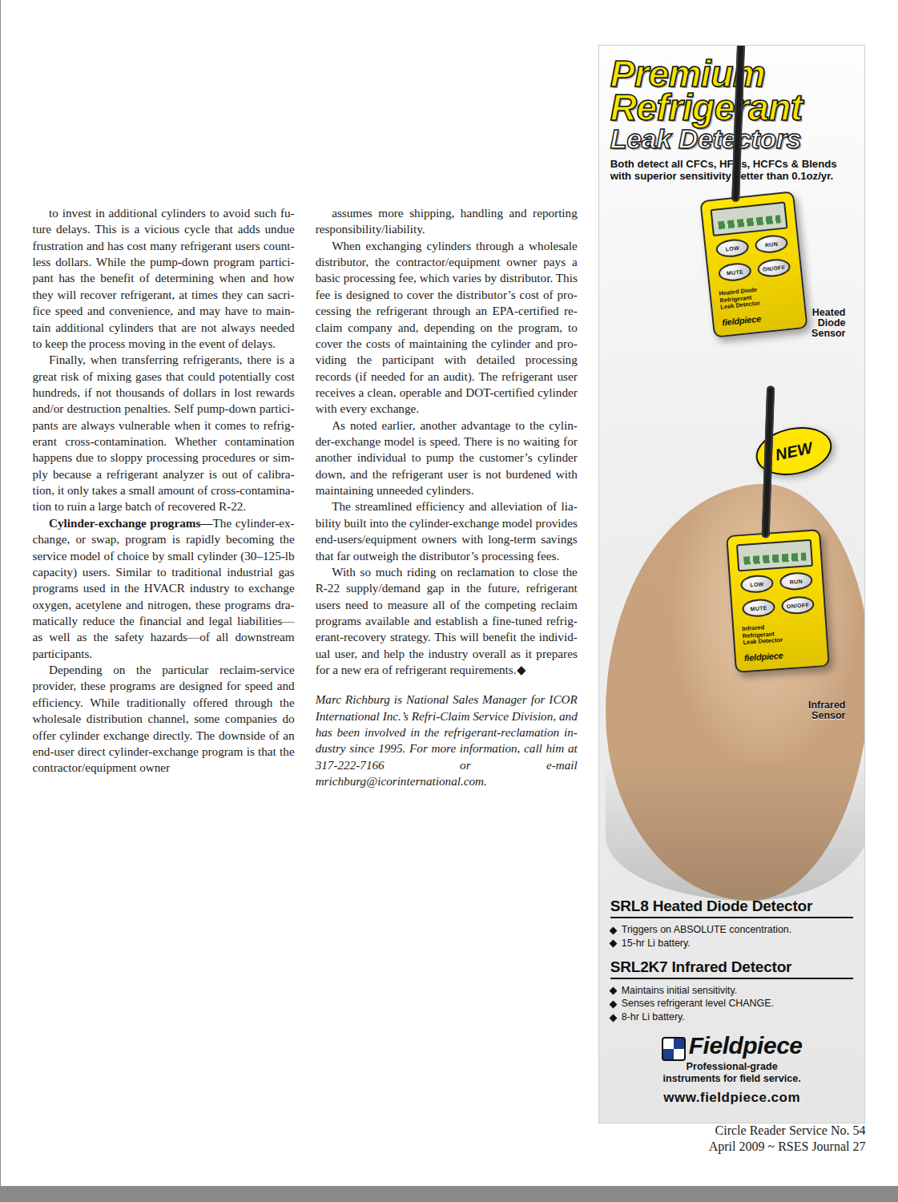to invest in additional cylinders to avoid such future delays. This is a vicious cycle that adds undue frustration and has cost many refrigerant users countless dollars. While the pump-down program participant has the benefit of determining when and how they will recover refrigerant, at times they can sacrifice speed and convenience, and may have to maintain additional cylinders that are not always needed to keep the process moving in the event of delays.
Finally, when transferring refrigerants, there is a great risk of mixing gases that could potentially cost hundreds, if not thousands of dollars in lost rewards and/or destruction penalties. Self pump-down participants are always vulnerable when it comes to refrigerant cross-contamination. Whether contamination happens due to sloppy processing procedures or simply because a refrigerant analyzer is out of calibration, it only takes a small amount of cross-contamination to ruin a large batch of recovered R-22.
Cylinder-exchange programs—The cylinder-exchange, or swap, program is rapidly becoming the service model of choice by small cylinder (30–125-lb capacity) users. Similar to traditional industrial gas programs used in the HVACR industry to exchange oxygen, acetylene and nitrogen, these programs dramatically reduce the financial and legal liabilities—as well as the safety hazards—of all downstream participants.
Depending on the particular reclaim-service provider, these programs are designed for speed and efficiency. While traditionally offered through the wholesale distribution channel, some companies do offer cylinder exchange directly. The downside of an end-user direct cylinder-exchange program is that the contractor/equipment owner
assumes more shipping, handling and reporting responsibility/liability.
When exchanging cylinders through a wholesale distributor, the contractor/equipment owner pays a basic processing fee, which varies by distributor. This fee is designed to cover the distributor’s cost of processing the refrigerant through an EPA-certified reclaim company and, depending on the program, to cover the costs of maintaining the cylinder and providing the participant with detailed processing records (if needed for an audit). The refrigerant user receives a clean, operable and DOT-certified cylinder with every exchange.
As noted earlier, another advantage to the cylinder-exchange model is speed. There is no waiting for another individual to pump the customer’s cylinder down, and the refrigerant user is not burdened with maintaining unneeded cylinders.
The streamlined efficiency and alleviation of liability built into the cylinder-exchange model provides end-users/equipment owners with long-term savings that far outweigh the distributor’s processing fees.
With so much riding on reclamation to close the R-22 supply/demand gap in the future, refrigerant users need to measure all of the competing reclaim programs available and establish a fine-tuned refrigerant-recovery strategy. This will benefit the individual user, and help the industry overall as it prepares for a new era of refrigerant requirements.◆
Marc Richburg is National Sales Manager for ICOR International Inc.’s Refri-Claim Service Division, and has been involved in the refrigerant-reclamation industry since 1995. For more information, call him at 317-222-7166 or e-mail mrichburg@icorinternational.com.
Premium Refrigerant Leak Detectors
Both detect all CFCs, HFCs, HCFCs & Blends with superior sensitivity better than 0.1oz/yr.
Heated
Diode
Sensor
NEW
LOW
RUN
MUTE
ON/OFF
Heated Diode
Refrigerant
Leak Detector
fieldpiece
LOW
RUN
MUTE
ON/OFF
Infrared
Refrigerant
Leak Detector
fieldpiece
Infrared
Sensor
SRL8 Heated Diode Detector
Triggers on ABSOLUTE concentration.
15-hr Li battery.
SRL2K7 Infrared Detector
Maintains initial sensitivity.
Senses refrigerant level CHANGE.
8-hr Li battery.
Fieldpiece
Professional-grade
instruments for field service.
www.fieldpiece.com
Circle Reader Service No. 54 April 2009 ~ RSES Journal 27